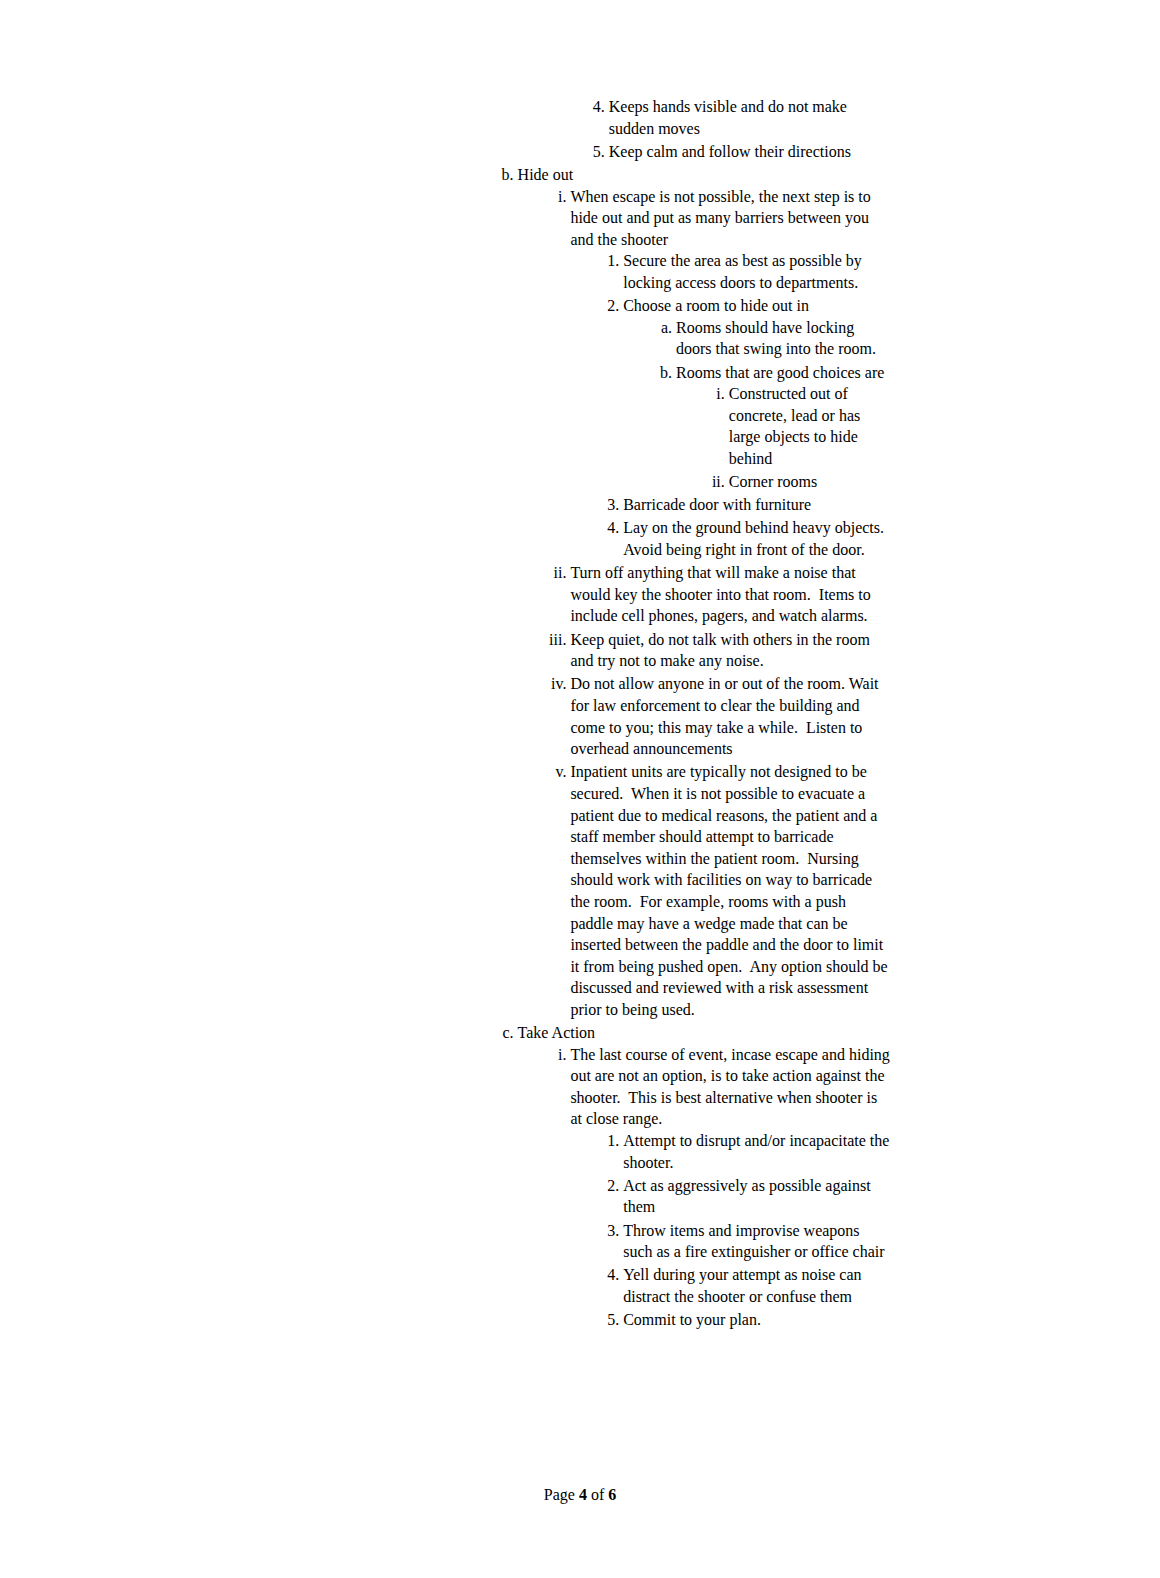Keeps hands visible and do not make sudden moves
Keep calm and follow their directions
Hide out
When escape is not possible, the next step is to hide out and put as many barriers between you and the shooter
Secure the area as best as possible by locking access doors to departments.
Choose a room to hide out in
Rooms should have locking doors that swing into the room.
Rooms that are good choices are
Constructed out of concrete, lead or has large objects to hide behind
Corner rooms
Barricade door with furniture
Lay on the ground behind heavy objects. Avoid being right in front of the door.
Turn off anything that will make a noise that would key the shooter into that room. Items to include cell phones, pagers, and watch alarms.
Keep quiet, do not talk with others in the room and try not to make any noise.
Do not allow anyone in or out of the room. Wait for law enforcement to clear the building and come to you; this may take a while. Listen to overhead announcements
Inpatient units are typically not designed to be secured. When it is not possible to evacuate a patient due to medical reasons, the patient and a staff member should attempt to barricade themselves within the patient room. Nursing should work with facilities on way to barricade the room. For example, rooms with a push paddle may have a wedge made that can be inserted between the paddle and the door to limit it from being pushed open. Any option should be discussed and reviewed with a risk assessment prior to being used.
Take Action
The last course of event, incase escape and hiding out are not an option, is to take action against the shooter. This is best alternative when shooter is at close range.
Attempt to disrupt and/or incapacitate the shooter.
Act as aggressively as possible against them
Throw items and improvise weapons such as a fire extinguisher or office chair
Yell during your attempt as noise can distract the shooter or confuse them
Commit to your plan.
Page 4 of 6